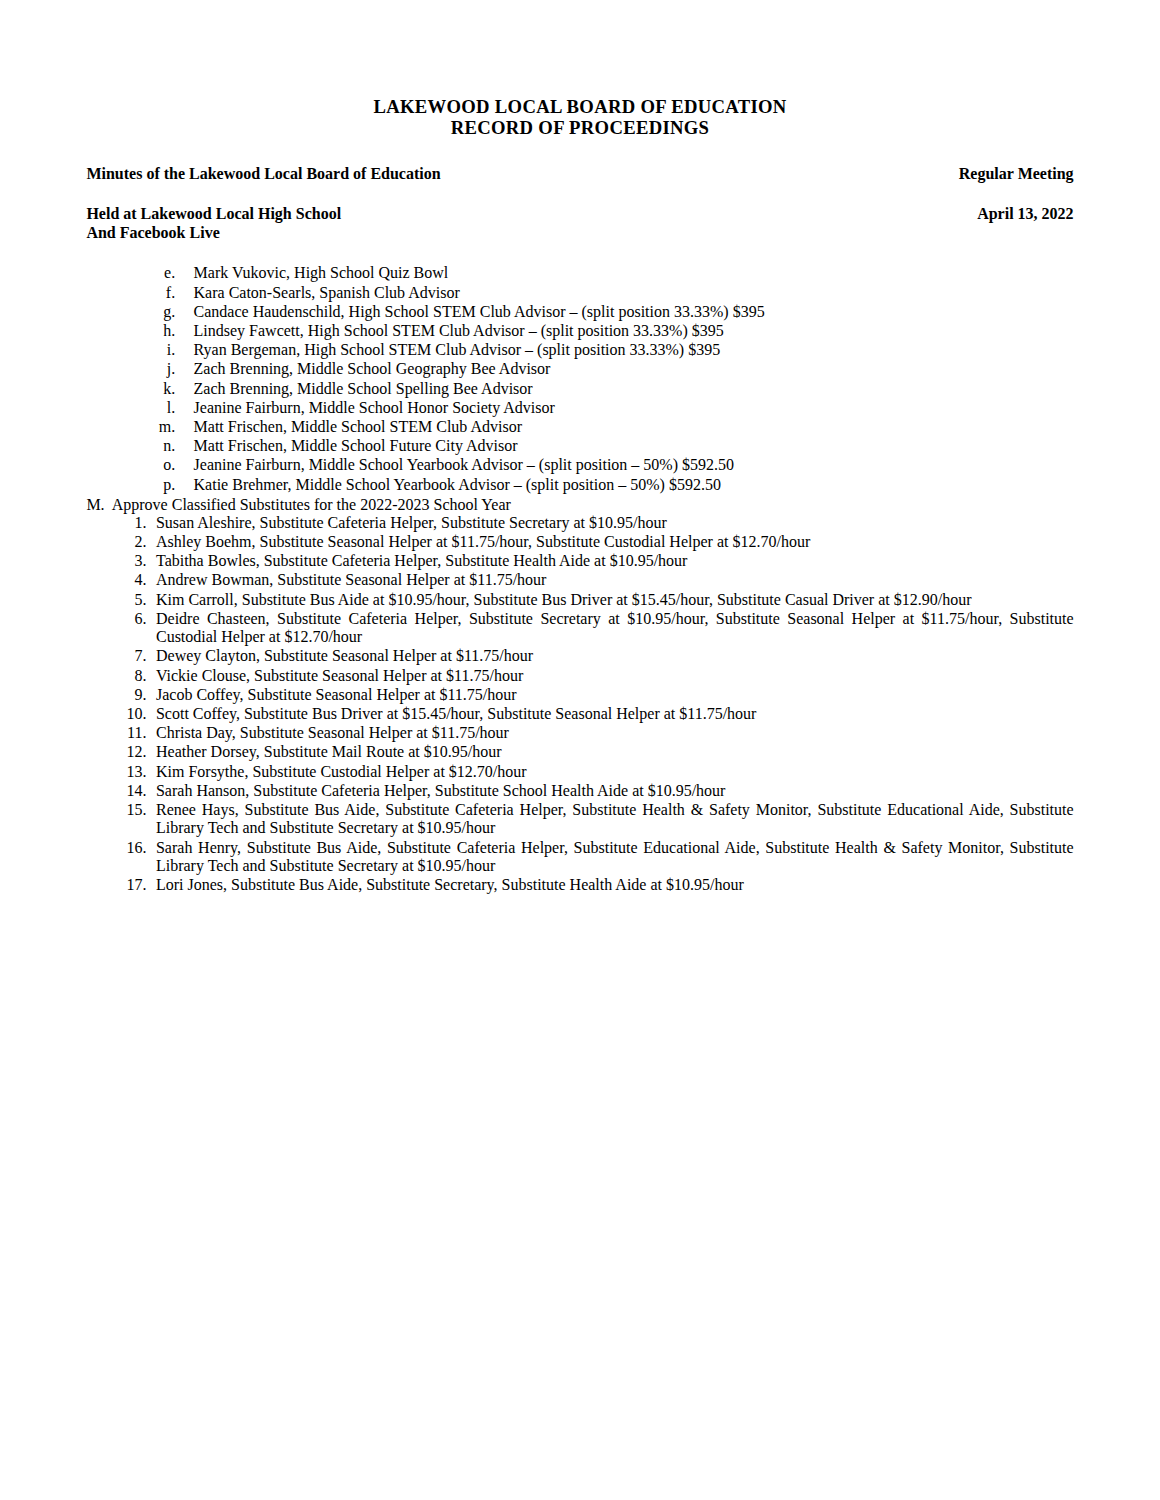LAKEWOOD LOCAL BOARD OF EDUCATION RECORD OF PROCEEDINGS
Minutes of the Lakewood Local Board of Education
Regular Meeting
Held at Lakewood Local High School
And Facebook Live
April 13, 2022
Mark Vukovic, High School Quiz Bowl
Kara Caton-Searls, Spanish Club Advisor
Candace Haudenschild, High School STEM Club Advisor – (split position 33.33%) $395
Lindsey Fawcett, High School STEM Club Advisor – (split position 33.33%) $395
Ryan Bergeman, High School STEM Club Advisor – (split position 33.33%) $395
Zach Brenning, Middle School Geography Bee Advisor
Zach Brenning, Middle School Spelling Bee Advisor
Jeanine Fairburn, Middle School Honor Society Advisor
Matt Frischen, Middle School STEM Club Advisor
Matt Frischen, Middle School Future City Advisor
Jeanine Fairburn, Middle School Yearbook Advisor – (split position – 50%) $592.50
Katie Brehmer, Middle School Yearbook Advisor – (split position – 50%) $592.50
M. Approve Classified Substitutes for the 2022-2023 School Year
Susan Aleshire, Substitute Cafeteria Helper, Substitute Secretary at $10.95/hour
Ashley Boehm, Substitute Seasonal Helper at $11.75/hour, Substitute Custodial Helper at $12.70/hour
Tabitha Bowles, Substitute Cafeteria Helper, Substitute Health Aide at $10.95/hour
Andrew Bowman, Substitute Seasonal Helper at $11.75/hour
Kim Carroll, Substitute Bus Aide at $10.95/hour, Substitute Bus Driver at $15.45/hour, Substitute Casual Driver at $12.90/hour
Deidre Chasteen, Substitute Cafeteria Helper, Substitute Secretary at $10.95/hour, Substitute Seasonal Helper at $11.75/hour, Substitute Custodial Helper at $12.70/hour
Dewey Clayton, Substitute Seasonal Helper at $11.75/hour
Vickie Clouse, Substitute Seasonal Helper at $11.75/hour
Jacob Coffey, Substitute Seasonal Helper at $11.75/hour
Scott Coffey, Substitute Bus Driver at $15.45/hour, Substitute Seasonal Helper at $11.75/hour
Christa Day, Substitute Seasonal Helper at $11.75/hour
Heather Dorsey, Substitute Mail Route at $10.95/hour
Kim Forsythe, Substitute Custodial Helper at $12.70/hour
Sarah Hanson, Substitute Cafeteria Helper, Substitute School Health Aide at $10.95/hour
Renee Hays, Substitute Bus Aide, Substitute Cafeteria Helper, Substitute Health & Safety Monitor, Substitute Educational Aide, Substitute Library Tech and Substitute Secretary at $10.95/hour
Sarah Henry, Substitute Bus Aide, Substitute Cafeteria Helper, Substitute Educational Aide, Substitute Health & Safety Monitor, Substitute Library Tech and Substitute Secretary at $10.95/hour
Lori Jones, Substitute Bus Aide, Substitute Secretary, Substitute Health Aide at $10.95/hour